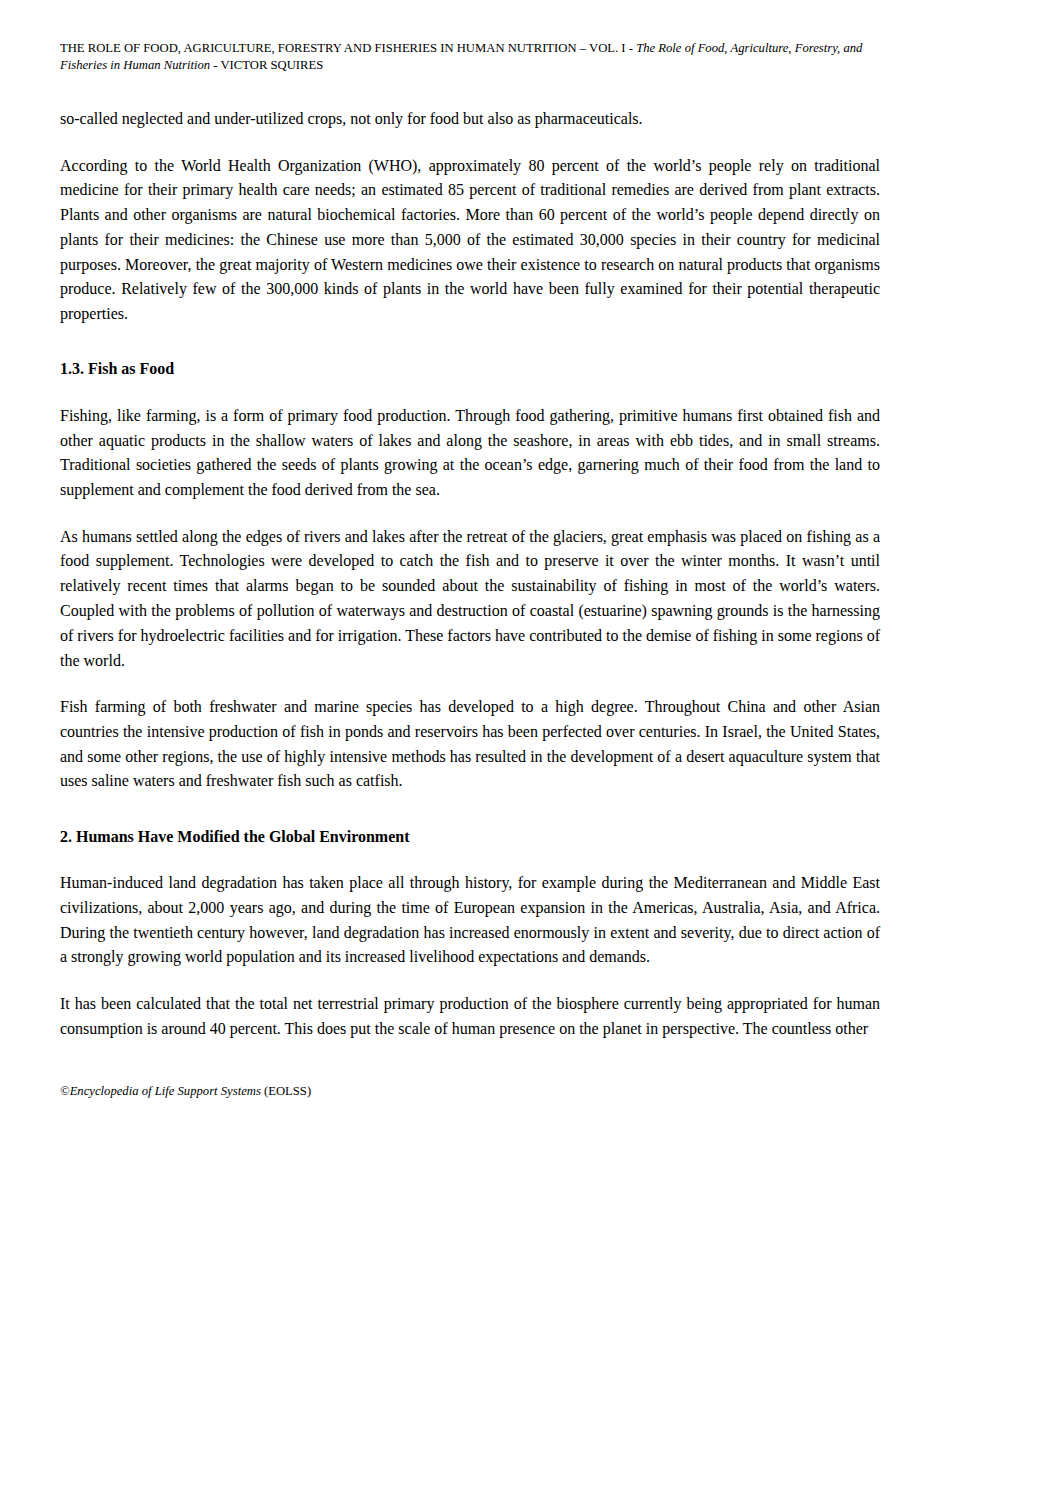THE ROLE OF FOOD, AGRICULTURE, FORESTRY AND FISHERIES IN HUMAN NUTRITION – Vol. I - The Role of Food, Agriculture, Forestry, and Fisheries in Human Nutrition - Victor Squires
so-called neglected and under-utilized crops, not only for food but also as pharmaceuticals.
According to the World Health Organization (WHO), approximately 80 percent of the world’s people rely on traditional medicine for their primary health care needs; an estimated 85 percent of traditional remedies are derived from plant extracts. Plants and other organisms are natural biochemical factories. More than 60 percent of the world’s people depend directly on plants for their medicines: the Chinese use more than 5,000 of the estimated 30,000 species in their country for medicinal purposes. Moreover, the great majority of Western medicines owe their existence to research on natural products that organisms produce. Relatively few of the 300,000 kinds of plants in the world have been fully examined for their potential therapeutic properties.
1.3. Fish as Food
Fishing, like farming, is a form of primary food production. Through food gathering, primitive humans first obtained fish and other aquatic products in the shallow waters of lakes and along the seashore, in areas with ebb tides, and in small streams. Traditional societies gathered the seeds of plants growing at the ocean’s edge, garnering much of their food from the land to supplement and complement the food derived from the sea.
As humans settled along the edges of rivers and lakes after the retreat of the glaciers, great emphasis was placed on fishing as a food supplement. Technologies were developed to catch the fish and to preserve it over the winter months. It wasn’t until relatively recent times that alarms began to be sounded about the sustainability of fishing in most of the world’s waters. Coupled with the problems of pollution of waterways and destruction of coastal (estuarine) spawning grounds is the harnessing of rivers for hydroelectric facilities and for irrigation. These factors have contributed to the demise of fishing in some regions of the world.
Fish farming of both freshwater and marine species has developed to a high degree. Throughout China and other Asian countries the intensive production of fish in ponds and reservoirs has been perfected over centuries. In Israel, the United States, and some other regions, the use of highly intensive methods has resulted in the development of a desert aquaculture system that uses saline waters and freshwater fish such as catfish.
2. Humans Have Modified the Global Environment
Human-induced land degradation has taken place all through history, for example during the Mediterranean and Middle East civilizations, about 2,000 years ago, and during the time of European expansion in the Americas, Australia, Asia, and Africa. During the twentieth century however, land degradation has increased enormously in extent and severity, due to direct action of a strongly growing world population and its increased livelihood expectations and demands.
It has been calculated that the total net terrestrial primary production of the biosphere currently being appropriated for human consumption is around 40 percent. This does put the scale of human presence on the planet in perspective. The countless other
©Encyclopedia of Life Support Systems (EOLSS)